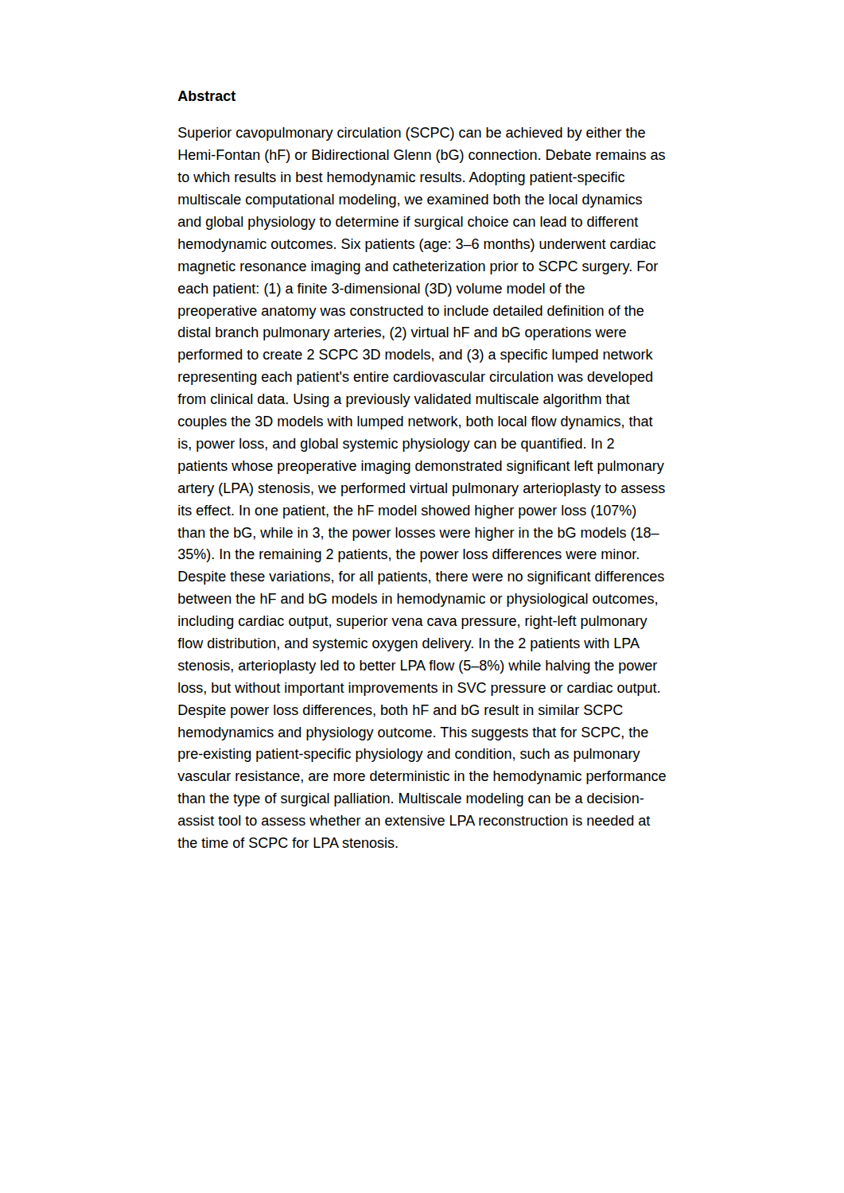Abstract
Superior cavopulmonary circulation (SCPC) can be achieved by either the Hemi-Fontan (hF) or Bidirectional Glenn (bG) connection. Debate remains as to which results in best hemodynamic results. Adopting patient-specific multiscale computational modeling, we examined both the local dynamics and global physiology to determine if surgical choice can lead to different hemodynamic outcomes. Six patients (age: 3–6 months) underwent cardiac magnetic resonance imaging and catheterization prior to SCPC surgery. For each patient: (1) a finite 3-dimensional (3D) volume model of the preoperative anatomy was constructed to include detailed definition of the distal branch pulmonary arteries, (2) virtual hF and bG operations were performed to create 2 SCPC 3D models, and (3) a specific lumped network representing each patient's entire cardiovascular circulation was developed from clinical data. Using a previously validated multiscale algorithm that couples the 3D models with lumped network, both local flow dynamics, that is, power loss, and global systemic physiology can be quantified. In 2 patients whose preoperative imaging demonstrated significant left pulmonary artery (LPA) stenosis, we performed virtual pulmonary arterioplasty to assess its effect. In one patient, the hF model showed higher power loss (107%) than the bG, while in 3, the power losses were higher in the bG models (18–35%). In the remaining 2 patients, the power loss differences were minor. Despite these variations, for all patients, there were no significant differences between the hF and bG models in hemodynamic or physiological outcomes, including cardiac output, superior vena cava pressure, right-left pulmonary flow distribution, and systemic oxygen delivery. In the 2 patients with LPA stenosis, arterioplasty led to better LPA flow (5–8%) while halving the power loss, but without important improvements in SVC pressure or cardiac output. Despite power loss differences, both hF and bG result in similar SCPC hemodynamics and physiology outcome. This suggests that for SCPC, the pre-existing patient-specific physiology and condition, such as pulmonary vascular resistance, are more deterministic in the hemodynamic performance than the type of surgical palliation. Multiscale modeling can be a decision-assist tool to assess whether an extensive LPA reconstruction is needed at the time of SCPC for LPA stenosis.